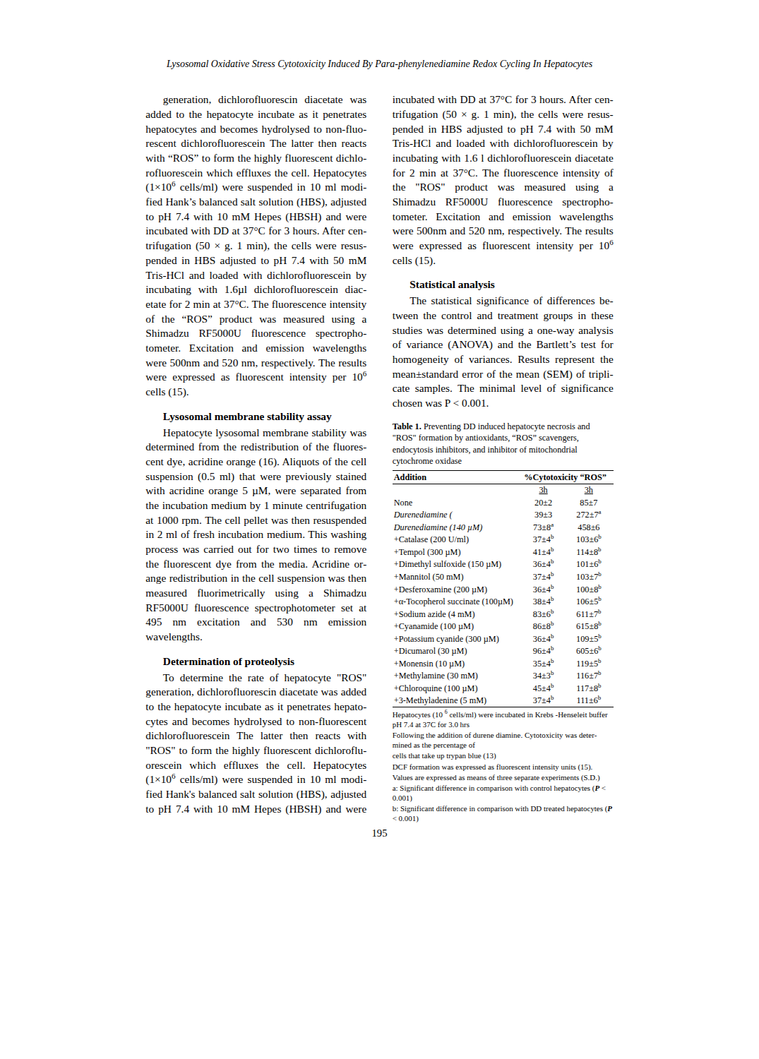Lysosomal Oxidative Stress Cytotoxicity Induced By Para-phenylenediamine Redox Cycling In Hepatocytes
generation, dichlorofluorescin diacetate was added to the hepatocyte incubate as it penetrates hepatocytes and becomes hydrolysed to non-fluorescent dichlorofluorescein The latter then reacts with “ROS” to form the highly fluorescent dichlorofluorescein which effluxes the cell. Hepatocytes (1×106 cells/ml) were suspended in 10 ml modified Hank’s balanced salt solution (HBS), adjusted to pH 7.4 with 10 mM Hepes (HBSH) and were incubated with DD at 37°C for 3 hours. After centrifugation (50 × g. 1 min), the cells were resuspended in HBS adjusted to pH 7.4 with 50 mM Tris-HCl and loaded with dichlorofluorescein by incubating with 1.6µl dichlorofluorescein diacetate for 2 min at 37°C. The fluorescence intensity of the “ROS” product was measured using a Shimadzu RF5000U fluorescence spectrophotometer. Excitation and emission wavelengths were 500nm and 520 nm, respectively. The results were expressed as fluorescent intensity per 106 cells (15).
Lysosomal membrane stability assay
Hepatocyte lysosomal membrane stability was determined from the redistribution of the fluorescent dye, acridine orange (16). Aliquots of the cell suspension (0.5 ml) that were previously stained with acridine orange 5 µM, were separated from the incubation medium by 1 minute centrifugation at 1000 rpm. The cell pellet was then resuspended in 2 ml of fresh incubation medium. This washing process was carried out for two times to remove the fluorescent dye from the media. Acridine orange redistribution in the cell suspension was then measured fluorimetrically using a Shimadzu RF5000U fluorescence spectrophotometer set at 495 nm excitation and 530 nm emission wavelengths.
Determination of proteolysis
To determine the rate of hepatocyte "ROS" generation, dichlorofluorescin diacetate was added to the hepatocyte incubate as it penetrates hepatocytes and becomes hydrolysed to non-fluorescent dichlorofluorescein The latter then reacts with "ROS" to form the highly fluorescent dichlorofluorescein which effluxes the cell. Hepatocytes (1×106 cells/ml) were suspended in 10 ml modified Hank's balanced salt solution (HBS), adjusted to pH 7.4 with 10 mM Hepes (HBSH) and were incubated with DD at 37°C for 3 hours. After centrifugation (50 × g. 1 min), the cells were resuspended in HBS adjusted to pH 7.4 with 50 mM Tris-HCl and loaded with dichlorofluorescein by incubating with 1.6 l dichlorofluorescein diacetate for 2 min at 37°C. The fluorescence intensity of the "ROS" product was measured using a Shimadzu RF5000U fluorescence spectrophotometer. Excitation and emission wavelengths were 500nm and 520 nm, respectively. The results were expressed as fluorescent intensity per 106 cells (15).
Statistical analysis
The statistical significance of differences between the control and treatment groups in these studies was determined using a one-way analysis of variance (ANOVA) and the Bartlett’s test for homogeneity of variances. Results represent the mean±standard error of the mean (SEM) of triplicate samples. The minimal level of significance chosen was P < 0.001.
Table 1. Preventing DD induced hepatocyte necrosis and "ROS" formation by antioxidants, “ROS” scavengers, endocytosis inhibitors, and inhibitor of mitochondrial cytochrome oxidase
| Addition | %Cytotoxicity “ROS” |
| --- | --- |
| | 3h | 3h |
| None | 20±2 | 85±7 |
| Durenediamine ( | 39±3 | 272±7 a |
| Durenediamine (140 µM) | 73±8 a | 458±6 |
| +Catalase (200 U/ml) | 37±4 b | 103±6 b |
| +Tempol (300 µM) | 41±4 b | 114±8 b |
| +Dimethyl sulfoxide (150 µM) | 36±4 b | 101±6 b |
| +Mannitol (50 mM) | 37±4 b | 103±7 b |
| +Desferoxamine (200 µM) | 36±4 b | 100±8 b |
| +α-Tocopherol succinate (100µM) | 38±4 b | 106±5 b |
| +Sodium azide (4 mM) | 83±6 b | 611±7 b |
| +Cyanamide (100 µM) | 86±8 b | 615±8 b |
| +Potassium cyanide (300 µM) | 36±4 b | 109±5 b |
| +Dicumarol (30 µM) | 96±4 b | 605±6 b |
| +Monensin (10 µM) | 35±4 b | 119±5 b |
| +Methylamine (30 mM) | 34±3 b | 116±7 b |
| +Chloroquine (100 µM) | 45±4 b | 117±8 b |
| +3-Methyladenine (5 mM) | 37±4 b | 111±6 b |
Hepatocytes (10 6 cells/ml) were incubated in Krebs -Henseleit buffer pH 7.4 at 37C for 3.0 hrs
Following the addition of durene diamine. Cytotoxicity was determined as the percentage of
cells that take up trypan blue (13)
DCF formation was expressed as fluorescent intensity units (15).
Values are expressed as means of three separate experiments (S.D.)
a: Significant difference in comparison with control hepatocytes (P < 0.001)
b: Significant difference in comparison with DD treated hepatocytes (P < 0.001)
195